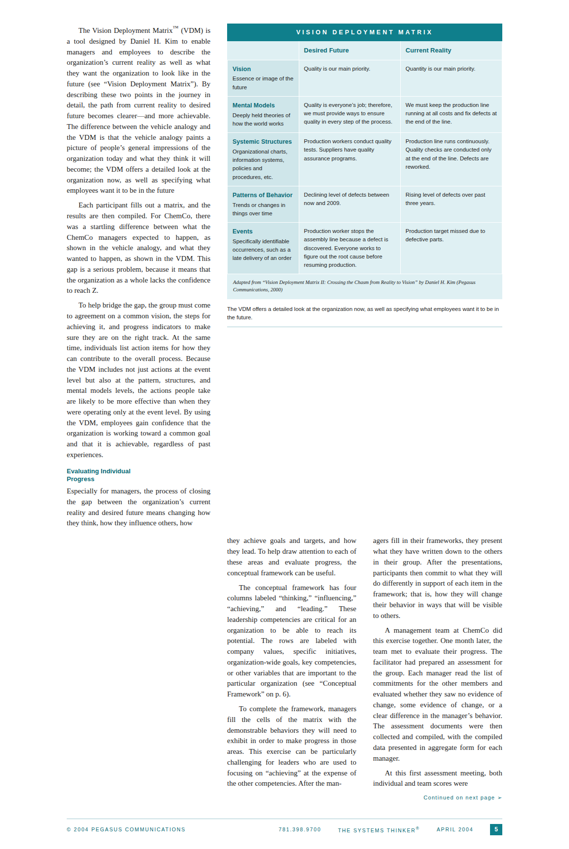The Vision Deployment Matrix™ (VDM) is a tool designed by Daniel H. Kim to enable managers and employees to describe the organization’s current reality as well as what they want the organization to look like in the future (see “Vision Deployment Matrix”). By describing these two points in the journey in detail, the path from current reality to desired future becomes clearer—and more achievable. The difference between the vehicle analogy and the VDM is that the vehicle analogy paints a picture of people’s general impressions of the organization today and what they think it will become; the VDM offers a detailed look at the organization now, as well as specifying what employees want it to be in the future
Each participant fills out a matrix, and the results are then compiled. For ChemCo, there was a startling difference between what the ChemCo managers expected to happen, as shown in the vehicle analogy, and what they wanted to happen, as shown in the VDM. This gap is a serious problem, because it means that the organization as a whole lacks the confidence to reach Z.
To help bridge the gap, the group must come to agreement on a common vision, the steps for achieving it, and progress indicators to make sure they are on the right track. At the same time, individuals list action items for how they can contribute to the overall process. Because the VDM includes not just actions at the event level but also at the pattern, structures, and mental models levels, the actions people take are likely to be more effective than when they were operating only at the event level. By using the VDM, employees gain confidence that the organization is working toward a common goal and that it is achievable, regardless of past experiences.
Evaluating Individual
Progress
Especially for managers, the process of closing the gap between the organization’s current reality and desired future means changing how they think, how they influence others, how
Vision Deployment Matrix
| | Desired Future | Current Reality |
| --- | --- | --- |
| Vision Essence or image of the future | Quality is our main priority. | Quantity is our main priority. |
| Mental Models Deeply held theories of how the world works | Quality is everyone’s job; therefore, we must provide ways to ensure quality in every step of the process. | We must keep the production line running at all costs and fix defects at the end of the line. |
| Systemic Structures Organizational charts, information systems, policies and procedures, etc. | Production workers conduct quality tests. Suppliers have quality assurance programs. | Production line runs continuously. Quality checks are conducted only at the end of the line. Defects are reworked. |
| Patterns of Behavior Trends or changes in things over time | Declining level of defects between now and 2009. | Rising level of defects over past three years. |
| Events Specifically identifiable occurrences, such as a late delivery of an order | Production worker stops the assembly line because a defect is discovered. Everyone works to figure out the root cause before resuming production. | Production target missed due to defective parts. |
Adapted from “Vision Deployment Matrix II: Crossing the Chasm from Reality to Vision” by Daniel H. Kim (Pegasus Communications, 2000)
The VDM offers a detailed look at the organization now, as well as specifying what employees want it to be in the future.
they achieve goals and targets, and how they lead. To help draw attention to each of these areas and evaluate progress, the conceptual framework can be useful.
The conceptual framework has four columns labeled “thinking,” “influencing,” “achieving,” and “leading.” These leadership competencies are critical for an organization to be able to reach its potential. The rows are labeled with company values, specific initiatives, organization-wide goals, key competencies, or other variables that are important to the particular organization (see “Conceptual Framework” on p. 6).
To complete the framework, managers fill the cells of the matrix with the demonstrable behaviors they will need to exhibit in order to make progress in those areas. This exercise can be particularly challenging for leaders who are used to focusing on “achieving” at the expense of the other competencies. After the man-
agers fill in their frameworks, they present what they have written down to the others in their group. After the presentations, participants then commit to what they will do differently in support of each item in the framework; that is, how they will change their behavior in ways that will be visible to others.
A management team at ChemCo did this exercise together. One month later, the team met to evaluate their progress. The facilitator had prepared an assessment for the group. Each manager read the list of commitments for the other members and evaluated whether they saw no evidence of change, some evidence of change, or a clear difference in the manager’s behavior. The assessment documents were then collected and compiled, with the compiled data presented in aggregate form for each manager.
At this first assessment meeting, both individual and team scores were
Continued on next page ➢
© 2004 PEGASUS COMMUNICATIONS
781.398.9700
THE SYSTEMS THINKER®
APRIL 2004
5